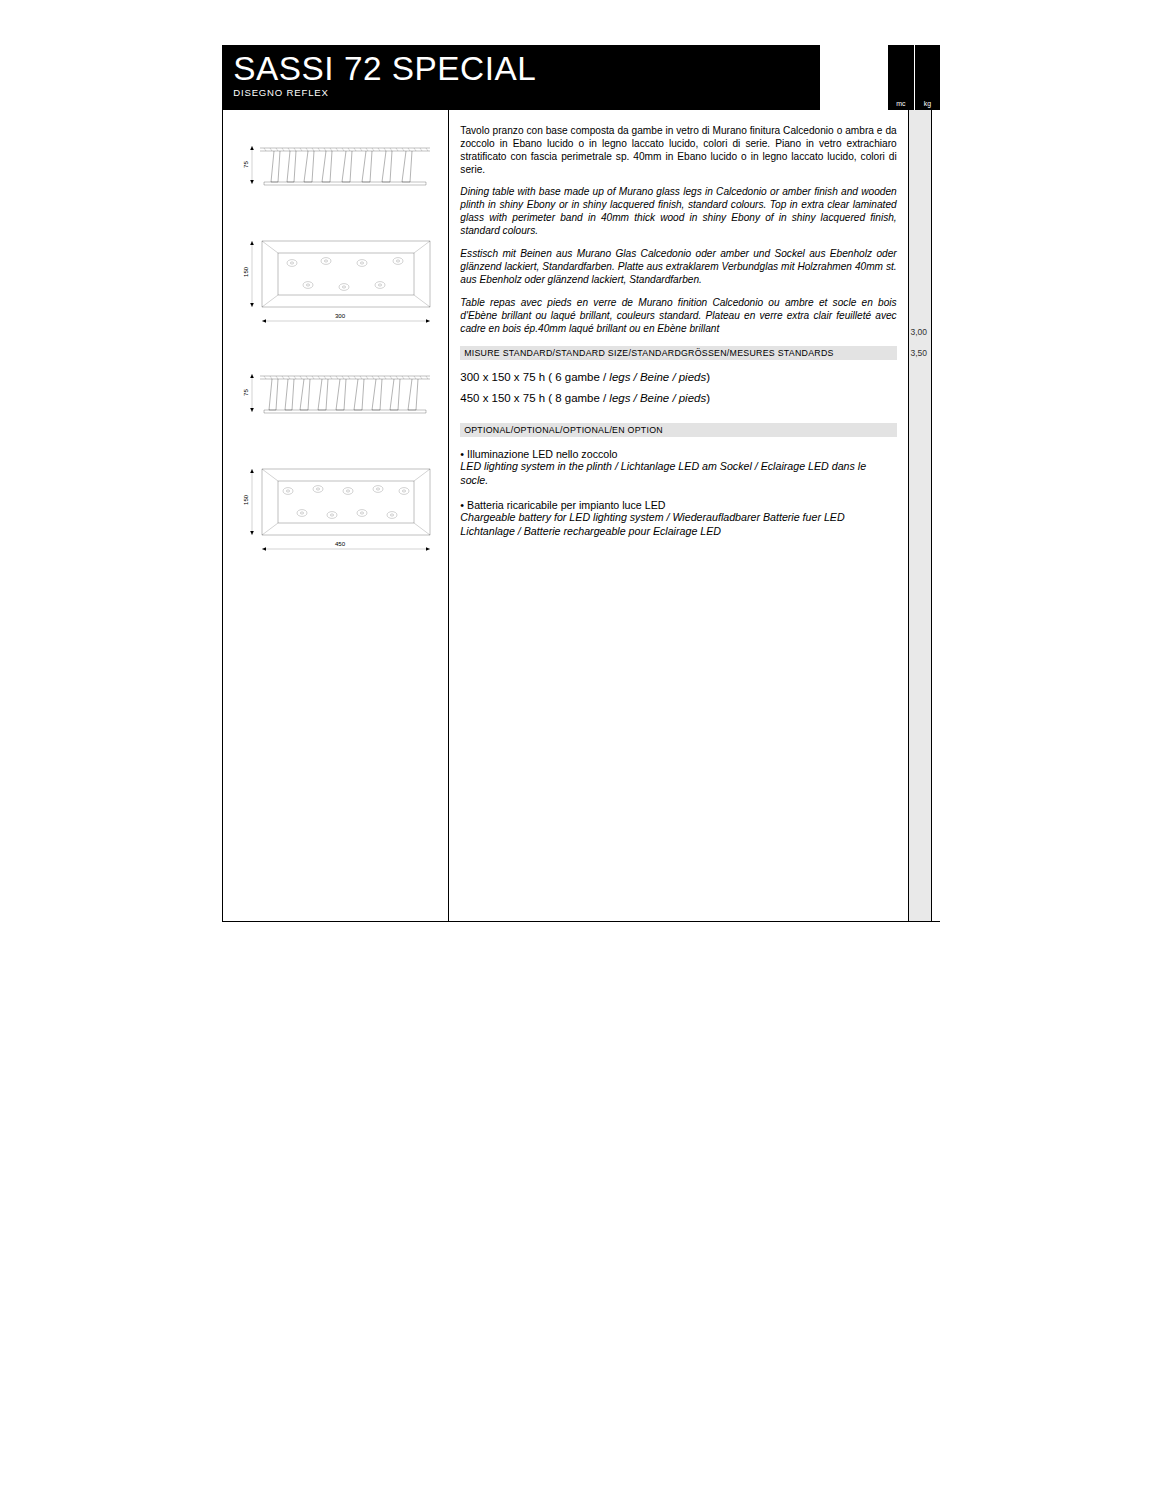SASSI 72 SPECIAL
DISEGNO REFLEX
mc
kg
75
150 300
75
150 450
Tavolo pranzo con base composta da gambe in vetro di Murano finitura Calcedonio o ambra e da zoccolo in Ebano lucido o in legno laccato lucido, colori di serie. Piano in vetro extrachiaro stratificato con fascia perimetrale sp. 40mm in Ebano lucido o in legno laccato lucido, colori di serie.
Dining table with base made up of Murano glass legs in Calcedonio or amber finish and wooden plinth in shiny Ebony or in shiny lacquered finish, standard colours. Top in extra clear laminated glass with perimeter band in 40mm thick wood in shiny Ebony of in shiny lacquered finish, standard colours.
Esstisch mit Beinen aus Murano Glas Calcedonio oder amber und Sockel aus Ebenholz oder glänzend lackiert, Standardfarben. Platte aus extraklarem Verbundglas mit Holzrahmen 40mm st. aus Ebenholz oder glänzend lackiert, Standardfarben.
Table repas avec pieds en verre de Murano finition Calcedonio ou ambre et socle en bois d'Ebène brillant ou laqué brillant, couleurs standard. Plateau en verre extra clair feuilleté avec cadre en bois ép.40mm laqué brillant ou en Ebène brillant
MISURE STANDARD/STANDARD SIZE/STANDARDGRÖSSEN/MESURES STANDARDS
300 x 150 x 75 h ( 6 gambe / legs / Beine / pieds)
450 x 150 x 75 h ( 8 gambe / legs / Beine / pieds)
OPTIONAL/OPTIONAL/OPTIONAL/EN OPTION
• Illuminazione LED nello zoccolo LED lighting system in the plinth / Lichtanlage LED am Sockel / Eclairage LED dans le socle.
• Batteria ricaricabile per impianto luce LED Chargeable battery for LED lighting system / Wiederaufladbarer Batterie fuer LED Lichtanlage / Batterie rechargeable pour Eclairage LED
3,00 3,50